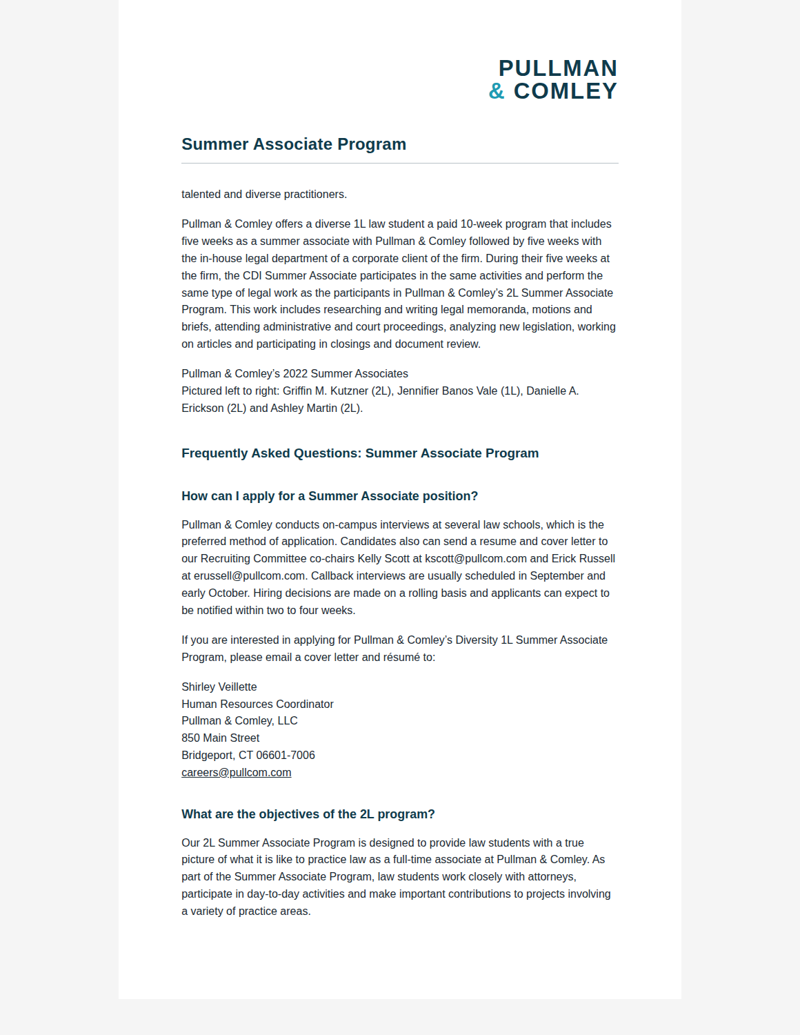PULLMAN & COMLEY
Summer Associate Program
talented and diverse practitioners.
Pullman & Comley offers a diverse 1L law student a paid 10-week program that includes five weeks as a summer associate with Pullman & Comley followed by five weeks with the in-house legal department of a corporate client of the firm. During their five weeks at the firm, the CDI Summer Associate participates in the same activities and perform the same type of legal work as the participants in Pullman & Comley’s 2L Summer Associate Program. This work includes researching and writing legal memoranda, motions and briefs, attending administrative and court proceedings, analyzing new legislation, working on articles and participating in closings and document review.
Pullman & Comley’s 2022 Summer Associates
Pictured left to right: Griffin M. Kutzner (2L), Jennifier Banos Vale (1L), Danielle A. Erickson (2L) and Ashley Martin (2L).
Frequently Asked Questions: Summer Associate Program
How can I apply for a Summer Associate position?
Pullman & Comley conducts on-campus interviews at several law schools, which is the preferred method of application. Candidates also can send a resume and cover letter to our Recruiting Committee co-chairs Kelly Scott at kscott@pullcom.com and Erick Russell at erussell@pullcom.com. Callback interviews are usually scheduled in September and early October. Hiring decisions are made on a rolling basis and applicants can expect to be notified within two to four weeks.
If you are interested in applying for Pullman & Comley’s Diversity 1L Summer Associate Program, please email a cover letter and résumé to:
Shirley Veillette Human Resources Coordinator Pullman & Comley, LLC 850 Main Street Bridgeport, CT 06601-7006 careers@pullcom.com
What are the objectives of the 2L program?
Our 2L Summer Associate Program is designed to provide law students with a true picture of what it is like to practice law as a full-time associate at Pullman & Comley. As part of the Summer Associate Program, law students work closely with attorneys, participate in day-to-day activities and make important contributions to projects involving a variety of practice areas.